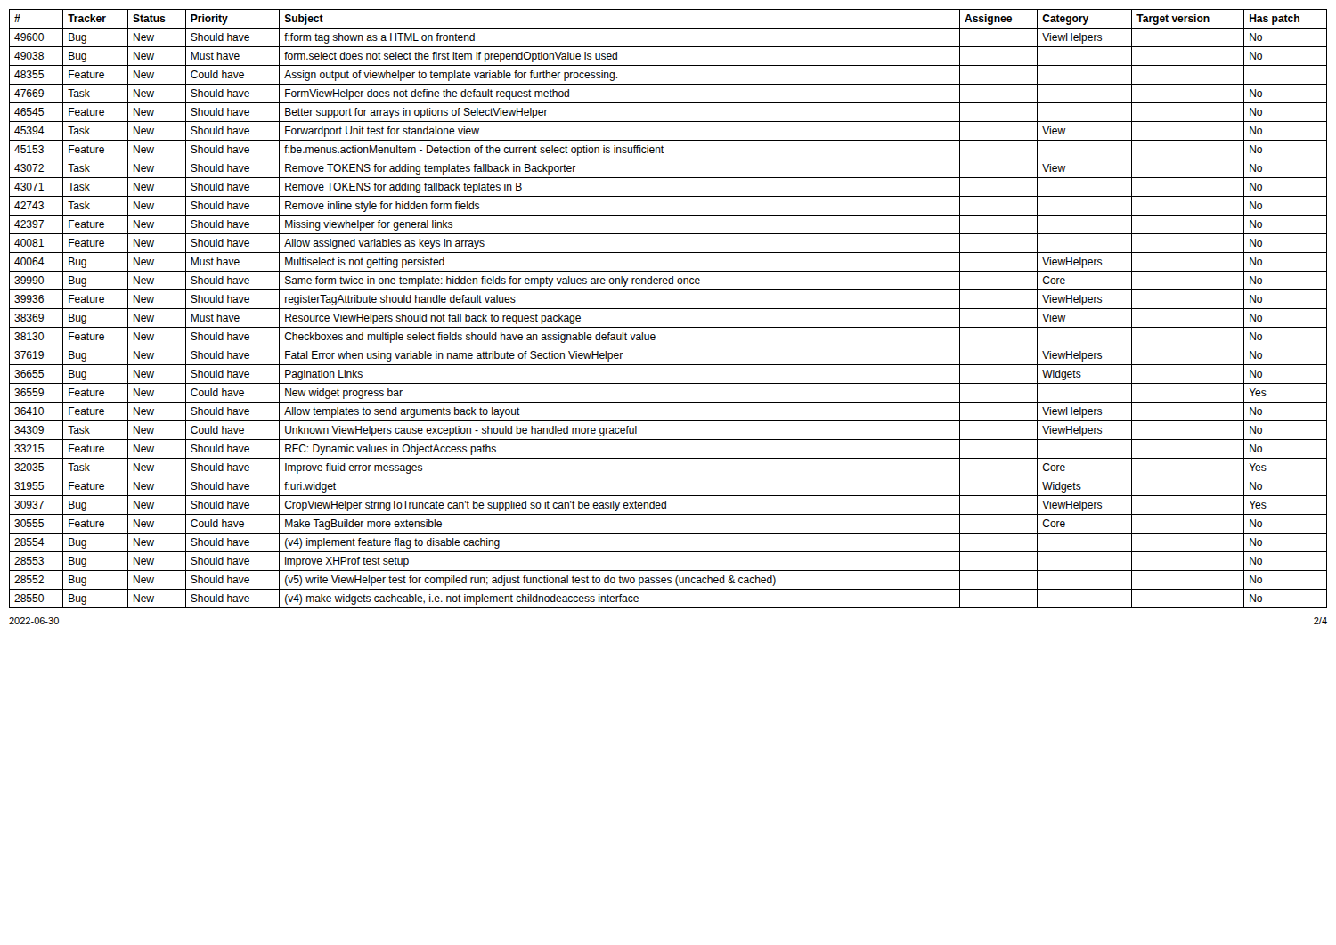| # | Tracker | Status | Priority | Subject | Assignee | Category | Target version | Has patch |
| --- | --- | --- | --- | --- | --- | --- | --- | --- |
| 49600 | Bug | New | Should have | f:form tag shown as a HTML on frontend | | ViewHelpers | | No |
| 49038 | Bug | New | Must have | form.select does not select the first item if prependOptionValue is used | | | | No |
| 48355 | Feature | New | Could have | Assign output of viewhelper to template variable for further processing. | | | | |
| 47669 | Task | New | Should have | FormViewHelper does not define the default request method | | | | No |
| 46545 | Feature | New | Should have | Better support for arrays in options of SelectViewHelper | | | | No |
| 45394 | Task | New | Should have | Forwardport Unit test for standalone view | | View | | No |
| 45153 | Feature | New | Should have | f:be.menus.actionMenuItem - Detection of the current select option is insufficient | | | | No |
| 43072 | Task | New | Should have | Remove TOKENS for adding templates fallback in Backporter | | View | | No |
| 43071 | Task | New | Should have | Remove TOKENS for adding fallback teplates in B | | | | No |
| 42743 | Task | New | Should have | Remove inline style for hidden form fields | | | | No |
| 42397 | Feature | New | Should have | Missing viewhelper for general links | | | | No |
| 40081 | Feature | New | Should have | Allow assigned variables as keys in arrays | | | | No |
| 40064 | Bug | New | Must have | Multiselect is not getting persisted | | ViewHelpers | | No |
| 39990 | Bug | New | Should have | Same form twice in one template: hidden fields for empty values are only rendered once | | Core | | No |
| 39936 | Feature | New | Should have | registerTagAttribute should handle default values | | ViewHelpers | | No |
| 38369 | Bug | New | Must have | Resource ViewHelpers should not fall back to request package | | View | | No |
| 38130 | Feature | New | Should have | Checkboxes and multiple select fields should have an assignable default value | | | | No |
| 37619 | Bug | New | Should have | Fatal Error when using variable in name attribute of Section ViewHelper | | ViewHelpers | | No |
| 36655 | Bug | New | Should have | Pagination Links | | Widgets | | No |
| 36559 | Feature | New | Could have | New widget progress bar | | | | Yes |
| 36410 | Feature | New | Should have | Allow templates to send arguments back to layout | | ViewHelpers | | No |
| 34309 | Task | New | Could have | Unknown ViewHelpers cause exception - should be handled more graceful | | ViewHelpers | | No |
| 33215 | Feature | New | Should have | RFC: Dynamic values in ObjectAccess paths | | | | No |
| 32035 | Task | New | Should have | Improve fluid error messages | | Core | | Yes |
| 31955 | Feature | New | Should have | f:uri.widget | | Widgets | | No |
| 30937 | Bug | New | Should have | CropViewHelper stringToTruncate can't be supplied so it can't be easily extended | | ViewHelpers | | Yes |
| 30555 | Feature | New | Could have | Make TagBuilder more extensible | | Core | | No |
| 28554 | Bug | New | Should have | (v4) implement feature flag to disable caching | | | | No |
| 28553 | Bug | New | Should have | improve XHProf test setup | | | | No |
| 28552 | Bug | New | Should have | (v5) write ViewHelper test for compiled run; adjust functional test to do two passes (uncached & cached) | | | | No |
| 28550 | Bug | New | Should have | (v4) make widgets cacheable, i.e. not implement childnodeaccess interface | | | | No |
2022-06-30 2/4